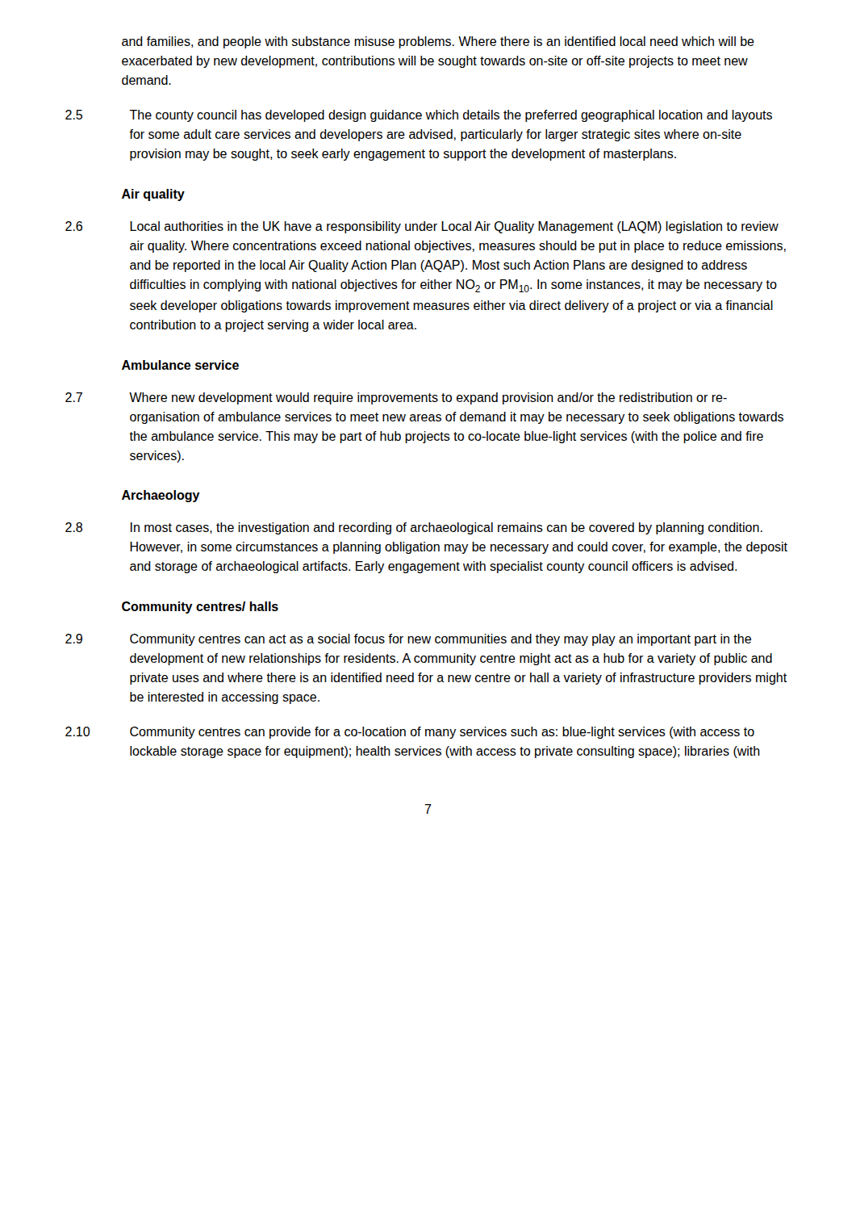and families, and people with substance misuse problems. Where there is an identified local need which will be exacerbated by new development, contributions will be sought towards on-site or off-site projects to meet new demand.
2.5
The county council has developed design guidance which details the preferred geographical location and layouts for some adult care services and developers are advised, particularly for larger strategic sites where on-site provision may be sought, to seek early engagement to support the development of masterplans.
Air quality
2.6
Local authorities in the UK have a responsibility under Local Air Quality Management (LAQM) legislation to review air quality. Where concentrations exceed national objectives, measures should be put in place to reduce emissions, and be reported in the local Air Quality Action Plan (AQAP). Most such Action Plans are designed to address difficulties in complying with national objectives for either NO2 or PM10. In some instances, it may be necessary to seek developer obligations towards improvement measures either via direct delivery of a project or via a financial contribution to a project serving a wider local area.
Ambulance service
2.7
Where new development would require improvements to expand provision and/or the redistribution or re-organisation of ambulance services to meet new areas of demand it may be necessary to seek obligations towards the ambulance service. This may be part of hub projects to co-locate blue-light services (with the police and fire services).
Archaeology
2.8
In most cases, the investigation and recording of archaeological remains can be covered by planning condition. However, in some circumstances a planning obligation may be necessary and could cover, for example, the deposit and storage of archaeological artifacts. Early engagement with specialist county council officers is advised.
Community centres/ halls
2.9
Community centres can act as a social focus for new communities and they may play an important part in the development of new relationships for residents. A community centre might act as a hub for a variety of public and private uses and where there is an identified need for a new centre or hall a variety of infrastructure providers might be interested in accessing space.
2.10
Community centres can provide for a co-location of many services such as: blue-light services (with access to lockable storage space for equipment); health services (with access to private consulting space); libraries (with
7